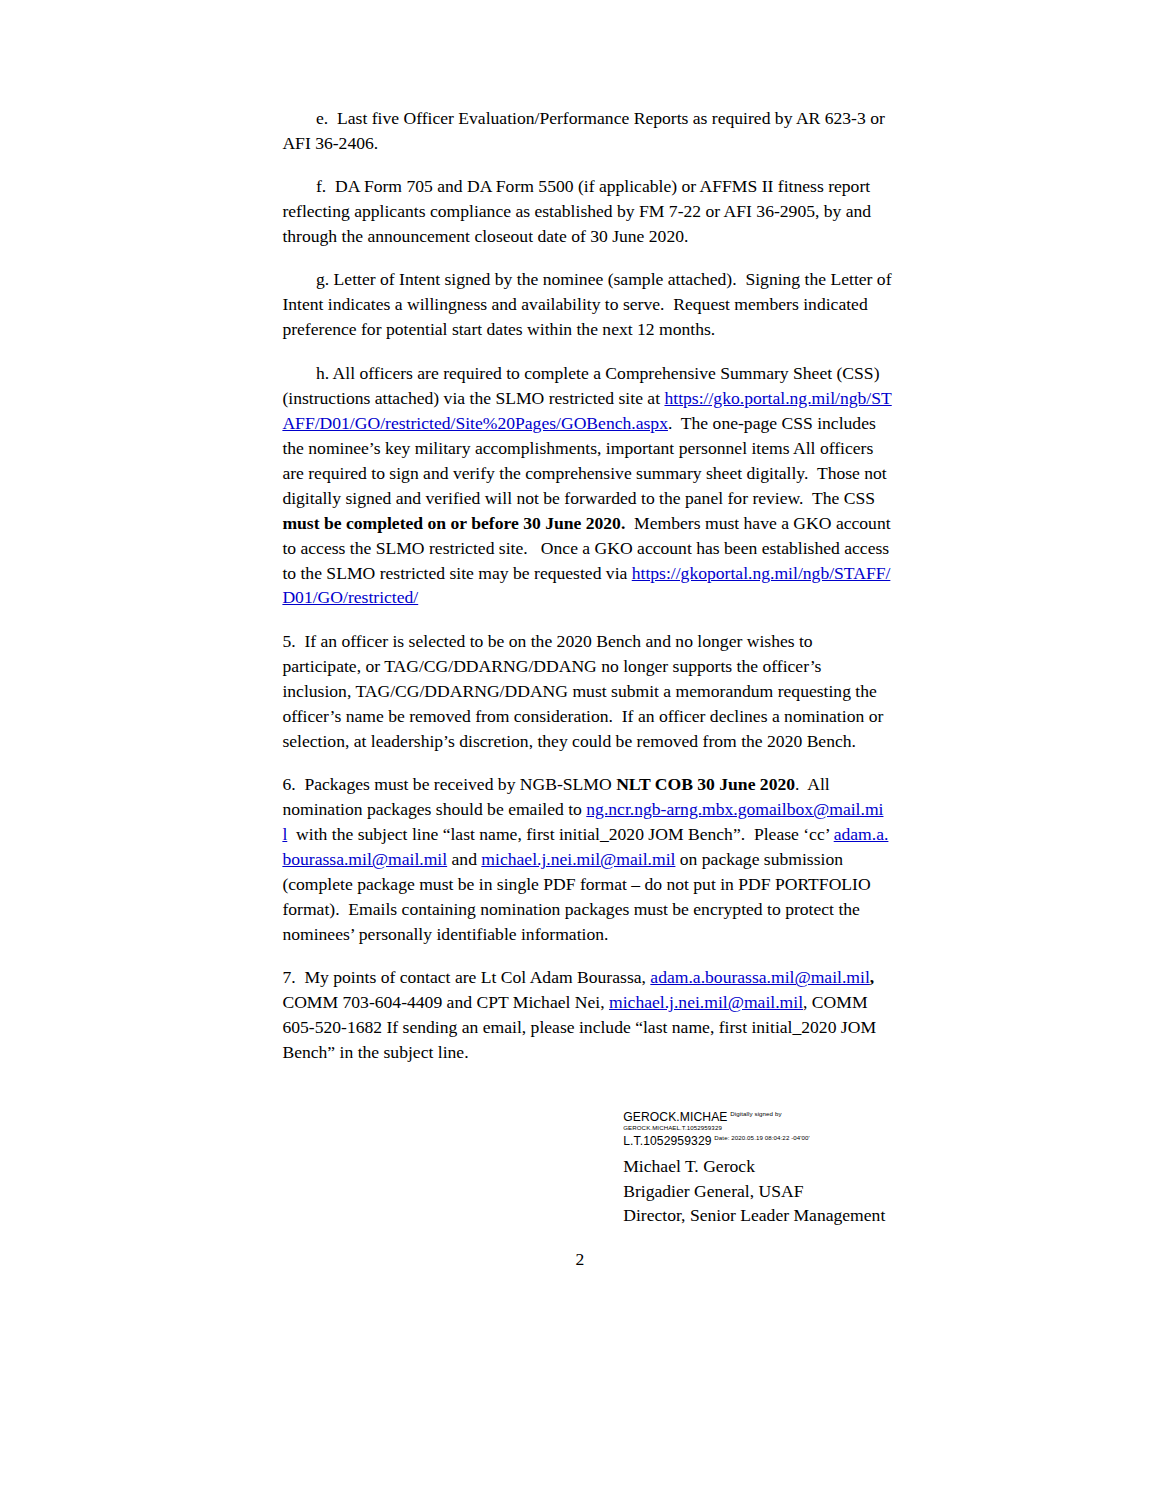e. Last five Officer Evaluation/Performance Reports as required by AR 623-3 or AFI 36-2406.
f. DA Form 705 and DA Form 5500 (if applicable) or AFFMS II fitness report reflecting applicants compliance as established by FM 7-22 or AFI 36-2905, by and through the announcement closeout date of 30 June 2020.
g. Letter of Intent signed by the nominee (sample attached). Signing the Letter of Intent indicates a willingness and availability to serve. Request members indicated preference for potential start dates within the next 12 months.
h. All officers are required to complete a Comprehensive Summary Sheet (CSS) (instructions attached) via the SLMO restricted site at https://gko.portal.ng.mil/ngb/STAFF/D01/GO/restricted/Site%20Pages/GOBench.aspx. The one-page CSS includes the nominee’s key military accomplishments, important personnel items All officers are required to sign and verify the comprehensive summary sheet digitally. Those not digitally signed and verified will not be forwarded to the panel for review. The CSS must be completed on or before 30 June 2020. Members must have a GKO account to access the SLMO restricted site. Once a GKO account has been established access to the SLMO restricted site may be requested via https://gkoportal.ng.mil/ngb/STAFF/D01/GO/restricted/
5. If an officer is selected to be on the 2020 Bench and no longer wishes to participate, or TAG/CG/DDARNG/DDANG no longer supports the officer’s inclusion, TAG/CG/DDARNG/DDANG must submit a memorandum requesting the officer’s name be removed from consideration. If an officer declines a nomination or selection, at leadership’s discretion, they could be removed from the 2020 Bench.
6. Packages must be received by NGB-SLMO NLT COB 30 June 2020. All nomination packages should be emailed to ng.ncr.ngb-arng.mbx.gomailbox@mail.mil with the subject line “last name, first initial_2020 JOM Bench”. Please ‘cc’ adam.a.bourassa.mil@mail.mil and michael.j.nei.mil@mail.mil on package submission (complete package must be in single PDF format – do not put in PDF PORTFOLIO format). Emails containing nomination packages must be encrypted to protect the nominees’ personally identifiable information.
7. My points of contact are Lt Col Adam Bourassa, adam.a.bourassa.mil@mail.mil, COMM 703-604-4409 and CPT Michael Nei, michael.j.nei.mil@mail.mil, COMM 605-520-1682 If sending an email, please include “last name, first initial_2020 JOM Bench” in the subject line.
GEROCK.MICHAE Digitally signed by
GEROCK.MICHAEL.T.1052959329
L.T.1052959329 Date: 2020.05.19 08:04:22 -04'00'
Michael T. Gerock
Brigadier General, USAF
Director, Senior Leader Management
2